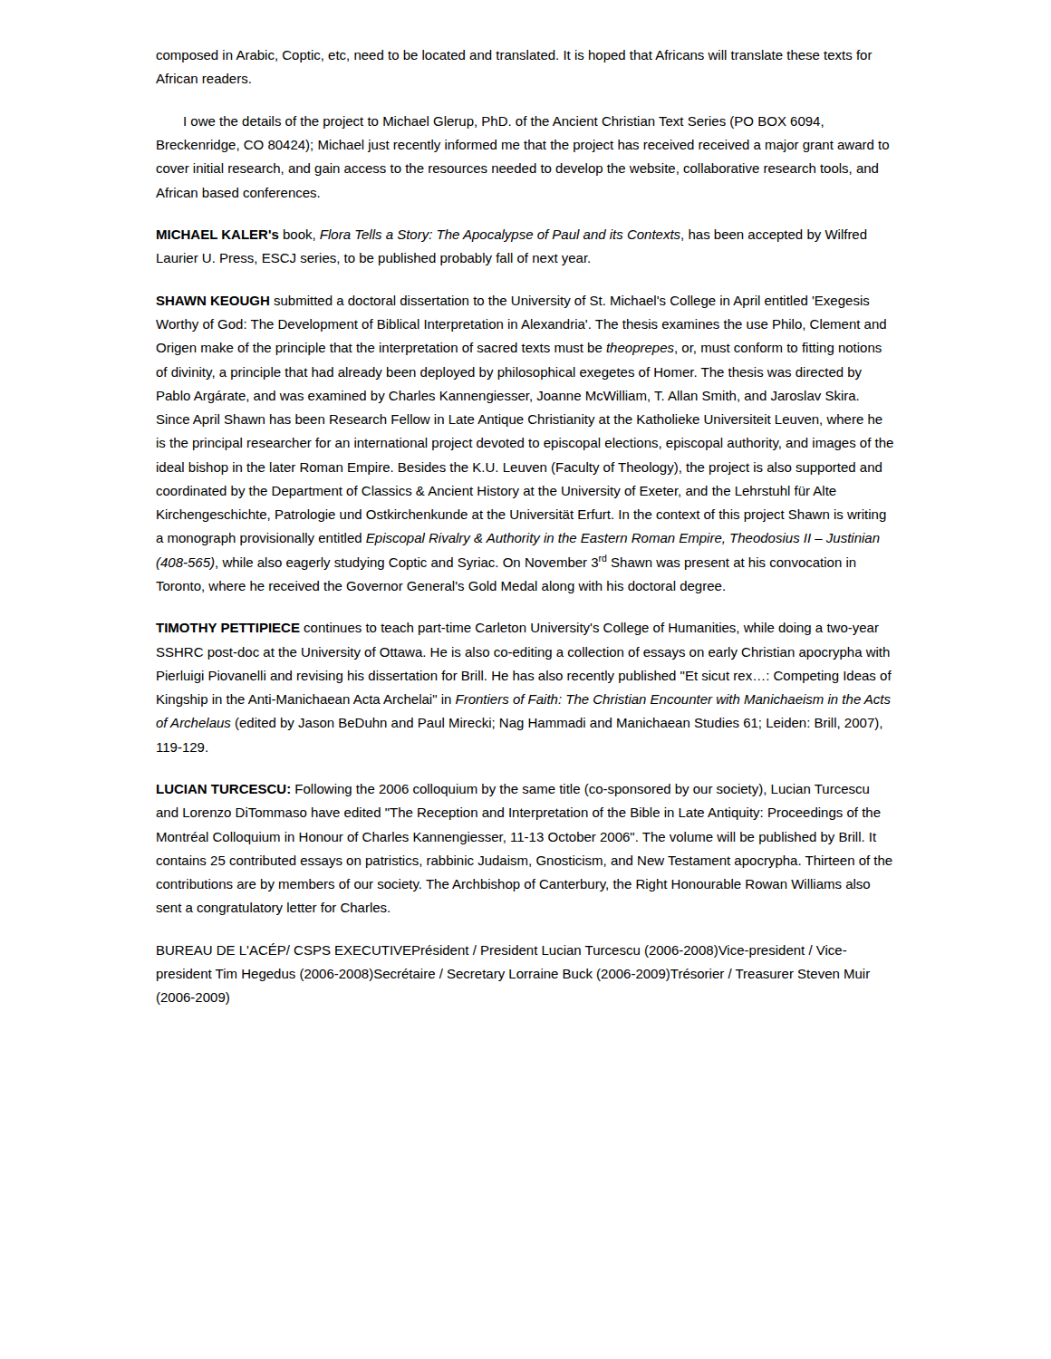composed in Arabic, Coptic, etc, need to be located and translated. It is hoped that Africans will translate these texts for African readers.
I owe the details of the project to Michael Glerup, PhD. of the Ancient Christian Text Series (PO BOX 6094, Breckenridge, CO 80424); Michael just recently informed me that the project has received received a major grant award to cover initial research, and gain access to the resources needed to develop the website, collaborative research tools, and African based conferences.
MICHAEL KALER's book, Flora Tells a Story: The Apocalypse of Paul and its Contexts, has been accepted by Wilfred Laurier U. Press, ESCJ series, to be published probably fall of next year.
SHAWN KEOUGH submitted a doctoral dissertation to the University of St. Michael's College in April entitled 'Exegesis Worthy of God: The Development of Biblical Interpretation in Alexandria'. The thesis examines the use Philo, Clement and Origen make of the principle that the interpretation of sacred texts must be theoprepes, or, must conform to fitting notions of divinity, a principle that had already been deployed by philosophical exegetes of Homer. The thesis was directed by Pablo Argárate, and was examined by Charles Kannengiesser, Joanne McWilliam, T. Allan Smith, and Jaroslav Skira. Since April Shawn has been Research Fellow in Late Antique Christianity at the Katholieke Universiteit Leuven, where he is the principal researcher for an international project devoted to episcopal elections, episcopal authority, and images of the ideal bishop in the later Roman Empire. Besides the K.U. Leuven (Faculty of Theology), the project is also supported and coordinated by the Department of Classics & Ancient History at the University of Exeter, and the Lehrstuhl für Alte Kirchengeschichte, Patrologie und Ostkirchenkunde at the Universität Erfurt. In the context of this project Shawn is writing a monograph provisionally entitled Episcopal Rivalry & Authority in the Eastern Roman Empire, Theodosius II – Justinian (408-565), while also eagerly studying Coptic and Syriac. On November 3rd Shawn was present at his convocation in Toronto, where he received the Governor General's Gold Medal along with his doctoral degree.
TIMOTHY PETTIPIECE continues to teach part-time Carleton University's College of Humanities, while doing a two-year SSHRC post-doc at the University of Ottawa. He is also co-editing a collection of essays on early Christian apocrypha with Pierluigi Piovanelli and revising his dissertation for Brill. He has also recently published "Et sicut rex…: Competing Ideas of Kingship in the Anti-Manichaean Acta Archelai" in Frontiers of Faith: The Christian Encounter with Manichaeism in the Acts of Archelaus (edited by Jason BeDuhn and Paul Mirecki; Nag Hammadi and Manichaean Studies 61; Leiden: Brill, 2007), 119-129.
LUCIAN TURCESCU: Following the 2006 colloquium by the same title (co-sponsored by our society), Lucian Turcescu and Lorenzo DiTommaso have edited "The Reception and Interpretation of the Bible in Late Antiquity: Proceedings of the Montréal Colloquium in Honour of Charles Kannengiesser, 11-13 October 2006". The volume will be published by Brill. It contains 25 contributed essays on patristics, rabbinic Judaism, Gnosticism, and New Testament apocrypha. Thirteen of the contributions are by members of our society. The Archbishop of Canterbury, the Right Honourable Rowan Williams also sent a congratulatory letter for Charles.
BUREAU DE L'ACÉP/ CSPS EXECUTIVEPrésident / President Lucian Turcescu (2006-2008)Vice-president / Vice-president Tim Hegedus (2006-2008)Secrétaire / Secretary Lorraine Buck (2006-2009)Trésorier / Treasurer Steven Muir (2006-2009)